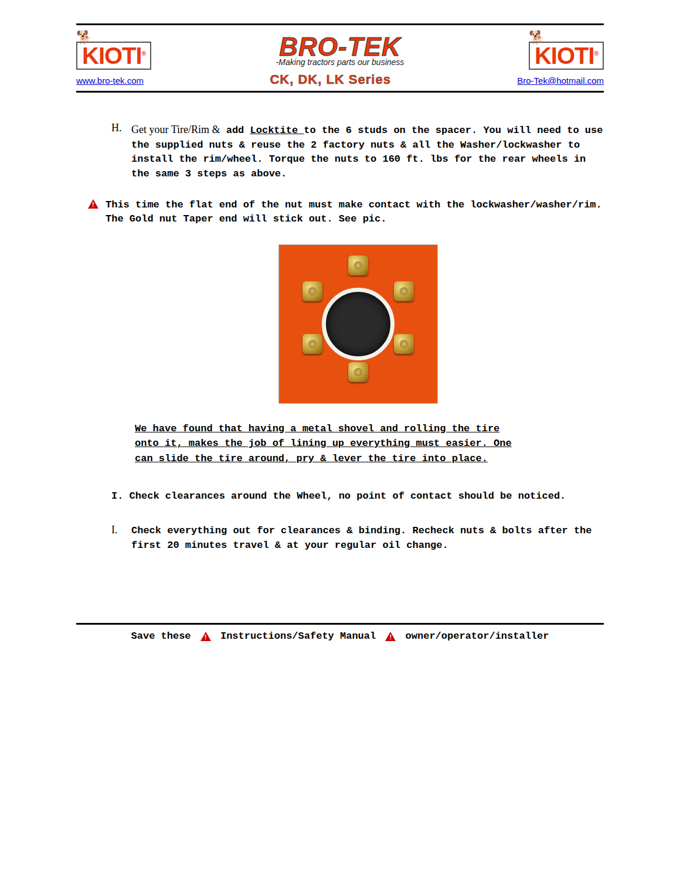🐕
KIOTI®
BRO-TEK
-Making tractors parts our business
🐕
KIOTI®
www.bro-tek.com CK, DK, LK Series Bro-Tek@hotmail.com
H.
Get your Tire/Rim & add Locktite to the 6 studs on the spacer. You will need to use the supplied nuts & reuse the 2 factory nuts & all the Washer/lockwasher to install the rim/wheel. Torque the nuts to 160 ft. lbs for the rear wheels in the same 3 steps as above.
This time the flat end of the nut must make contact with the lockwasher/washer/rim. The Gold nut Taper end will stick out. See pic.
We have found that having a metal shovel and rolling the tire onto it, makes the job of lining up everything must easier. One can slide the tire around, pry & lever the tire into place.
I. Check clearances around the Wheel, no point of contact should be noticed.
I.
Check everything out for clearances & binding. Recheck nuts & bolts after the first 20 minutes travel & at your regular oil change.
Save these Instructions/Safety Manual owner/operator/installer